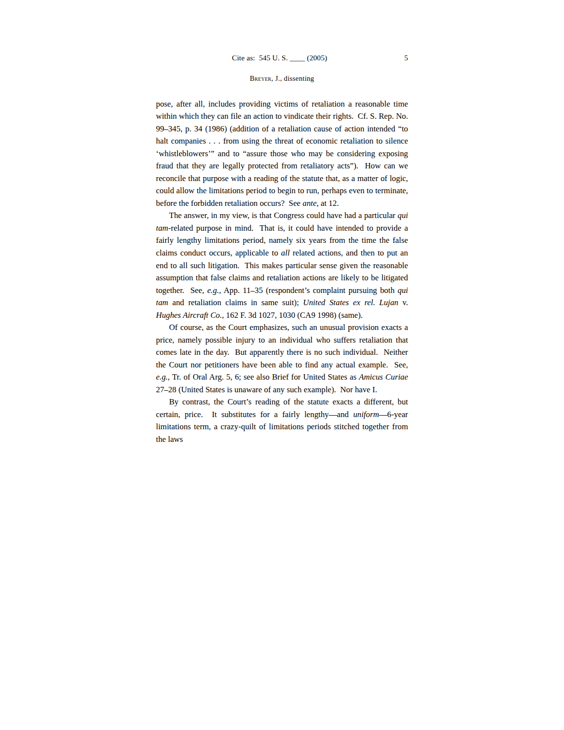Cite as: 545 U. S. ____ (2005) 5
Breyer, J., dissenting
pose, after all, includes providing victims of retaliation a reasonable time within which they can file an action to vindicate their rights. Cf. S. Rep. No. 99–345, p. 34 (1986) (addition of a retaliation cause of action intended “to halt companies . . . from using the threat of economic retaliation to silence ‘whistleblowers’” and to “assure those who may be considering exposing fraud that they are legally protected from retaliatory acts”). How can we reconcile that purpose with a reading of the statute that, as a matter of logic, could allow the limitations period to begin to run, perhaps even to terminate, before the forbidden retaliation occurs? See ante, at 12.
The answer, in my view, is that Congress could have had a particular qui tam-related purpose in mind. That is, it could have intended to provide a fairly lengthy limitations period, namely six years from the time the false claims conduct occurs, applicable to all related actions, and then to put an end to all such litigation. This makes particular sense given the reasonable assumption that false claims and retaliation actions are likely to be litigated together. See, e.g., App. 11–35 (respondent’s complaint pursuing both qui tam and retaliation claims in same suit); United States ex rel. Lujan v. Hughes Aircraft Co., 162 F. 3d 1027, 1030 (CA9 1998) (same).
Of course, as the Court emphasizes, such an unusual provision exacts a price, namely possible injury to an individual who suffers retaliation that comes late in the day. But apparently there is no such individual. Neither the Court nor petitioners have been able to find any actual example. See, e.g., Tr. of Oral Arg. 5, 6; see also Brief for United States as Amicus Curiae 27–28 (United States is unaware of any such example). Nor have I.
By contrast, the Court’s reading of the statute exacts a different, but certain, price. It substitutes for a fairly lengthy—and uniform—6-year limitations term, a crazy-quilt of limitations periods stitched together from the laws